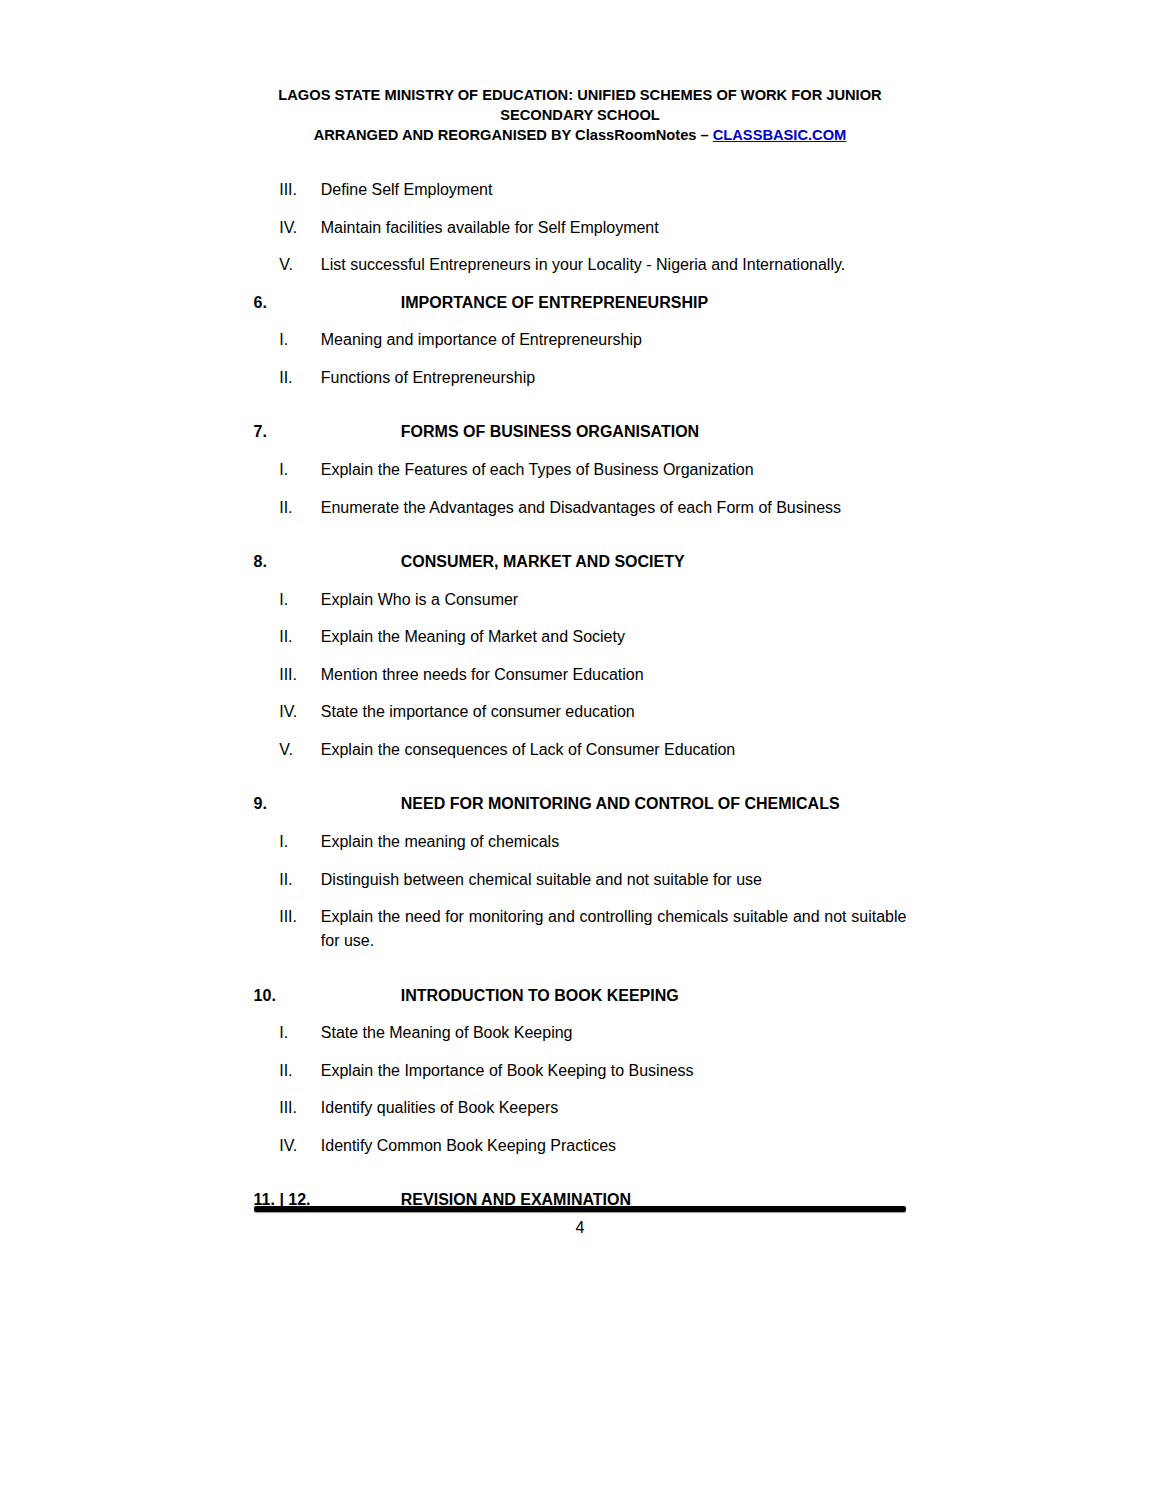LAGOS STATE MINISTRY OF EDUCATION: UNIFIED SCHEMES OF WORK FOR JUNIOR SECONDARY SCHOOL
ARRANGED AND REORGANISED BY ClassRoomNotes – CLASSBASIC.COM
III. Define Self Employment
IV. Maintain facilities available for Self Employment
V. List successful Entrepreneurs in your Locality - Nigeria and Internationally.
6. IMPORTANCE OF ENTREPRENEURSHIP
I. Meaning and importance of Entrepreneurship
II. Functions of Entrepreneurship
7. FORMS OF BUSINESS ORGANISATION
I. Explain the Features of each Types of Business Organization
II. Enumerate the Advantages and Disadvantages of each Form of Business
8. CONSUMER, MARKET AND SOCIETY
I. Explain Who is a Consumer
II. Explain the Meaning of Market and Society
III. Mention three needs for Consumer Education
IV. State the importance of consumer education
V. Explain the consequences of Lack of Consumer Education
9. NEED FOR MONITORING AND CONTROL OF CHEMICALS
I. Explain the meaning of chemicals
II. Distinguish between chemical suitable and not suitable for use
III. Explain the need for monitoring and controlling chemicals suitable and not suitable for use.
10. INTRODUCTION TO BOOK KEEPING
I. State the Meaning of Book Keeping
II. Explain the Importance of Book Keeping to Business
III. Identify qualities of Book Keepers
IV. Identify Common Book Keeping Practices
11. | 12. REVISION AND EXAMINATION
4